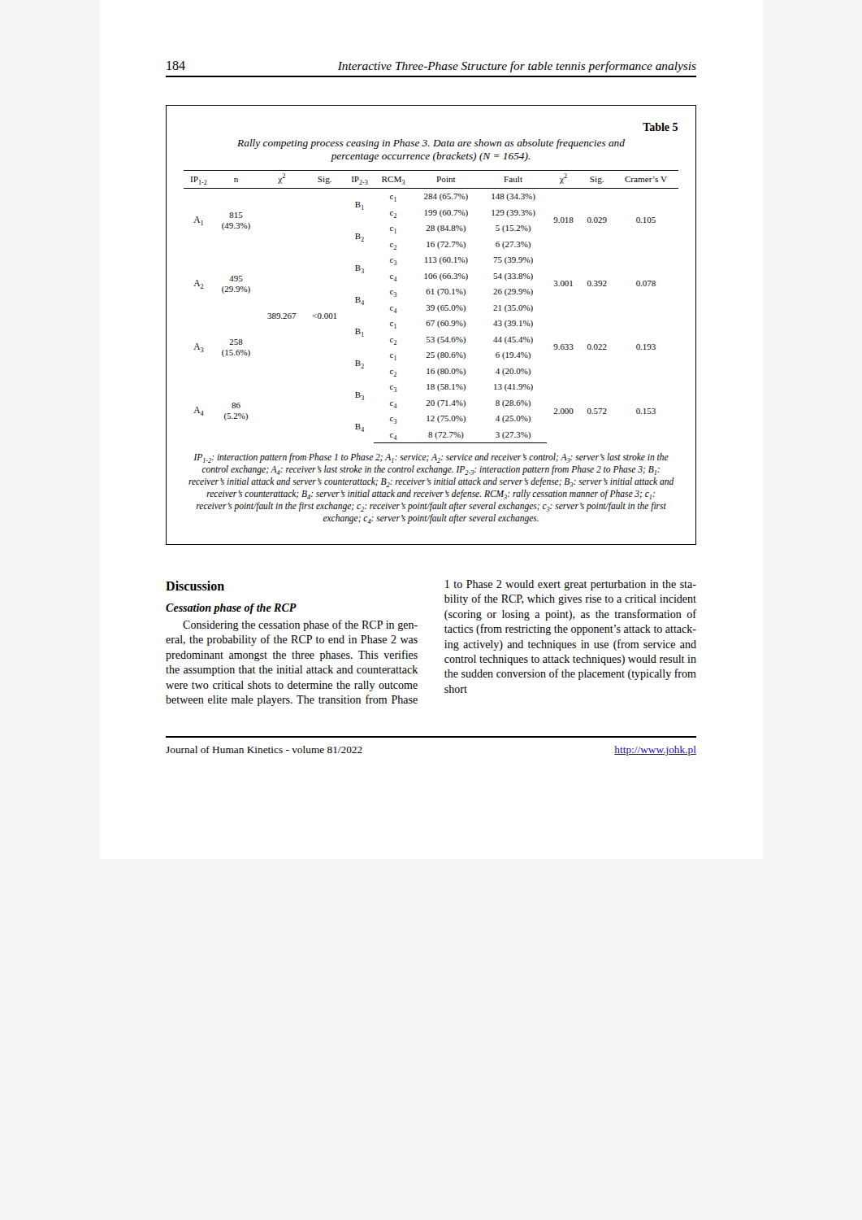184 Interactive Three-Phase Structure for table tennis performance analysis
Table 5
Rally competing process ceasing in Phase 3. Data are shown as absolute frequencies and
percentage occurrence (brackets) (N = 1654).
| IP 1-2 | n | χ 2 | Sig. | IP 2-3 | RCM 3 | Point | Fault | χ 2 | Sig. | Cramer’s V |
| --- | --- | --- | --- | --- | --- | --- | --- | --- | --- | --- |
| A 1 | 815 (49.3%) | 389.267 | <0.001 | B 1 | c 1 | 284 (65.7%) | 148 (34.3%) | 9.018 | 0.029 | 0.105 |
| c 2 | 199 (60.7%) | 129 (39.3%) |
| B 2 | c 1 | 28 (84.8%) | 5 (15.2%) |
| c 2 | 16 (72.7%) | 6 (27.3%) |
| A 2 | 495 (29.9%) | B 3 | c 3 | 113 (60.1%) | 75 (39.9%) | 3.001 | 0.392 | 0.078 |
| c 4 | 106 (66.3%) | 54 (33.8%) |
| B 4 | c 3 | 61 (70.1%) | 26 (29.9%) |
| c 4 | 39 (65.0%) | 21 (35.0%) |
| A 3 | 258 (15.6%) | B 1 | c 1 | 67 (60.9%) | 43 (39.1%) | 9.633 | 0.022 | 0.193 |
| c 2 | 53 (54.6%) | 44 (45.4%) |
| B 2 | c 1 | 25 (80.6%) | 6 (19.4%) |
| c 2 | 16 (80.0%) | 4 (20.0%) |
| A 4 | 86 (5.2%) | B 3 | c 3 | 18 (58.1%) | 13 (41.9%) | 2.000 | 0.572 | 0.153 |
| c 4 | 20 (71.4%) | 8 (28.6%) |
| B 4 | c 3 | 12 (75.0%) | 4 (25.0%) |
| c 4 | 8 (72.7%) | 3 (27.3%) |
IP1-2: interaction pattern from Phase 1 to Phase 2; A1: service; A2: service and receiver’s control; A3: server’s last stroke in the control exchange; A4: receiver’s last stroke in the control exchange. IP2-3: interaction pattern from Phase 2 to Phase 3; B1: receiver’s initial attack and server’s counterattack; B2: receiver’s initial attack and server’s defense; B3: server’s initial attack and receiver’s counterattack; B4: server’s initial attack and receiver’s defense. RCM3: rally cessation manner of Phase 3; c1: receiver’s point/fault in the first exchange; c2: receiver’s point/fault after several exchanges; c3: server’s point/fault in the first exchange; c4: server’s point/fault after several exchanges.
Discussion
Cessation phase of the RCP
Considering the cessation phase of the RCP in general, the probability of the RCP to end in Phase 2 was predominant amongst the three phases. This verifies the assumption that the initial attack and counterattack were two critical shots to determine the rally outcome between elite male players. The transition from Phase 1 to Phase 2 would exert great perturbation in the stability of the RCP, which gives rise to a critical incident (scoring or losing a point), as the transformation of tactics (from restricting the opponent’s attack to attacking actively) and techniques in use (from service and control techniques to attack techniques) would result in the sudden conversion of the placement (typically from short
Journal of Human Kinetics - volume 81/2022 http://www.johk.pl